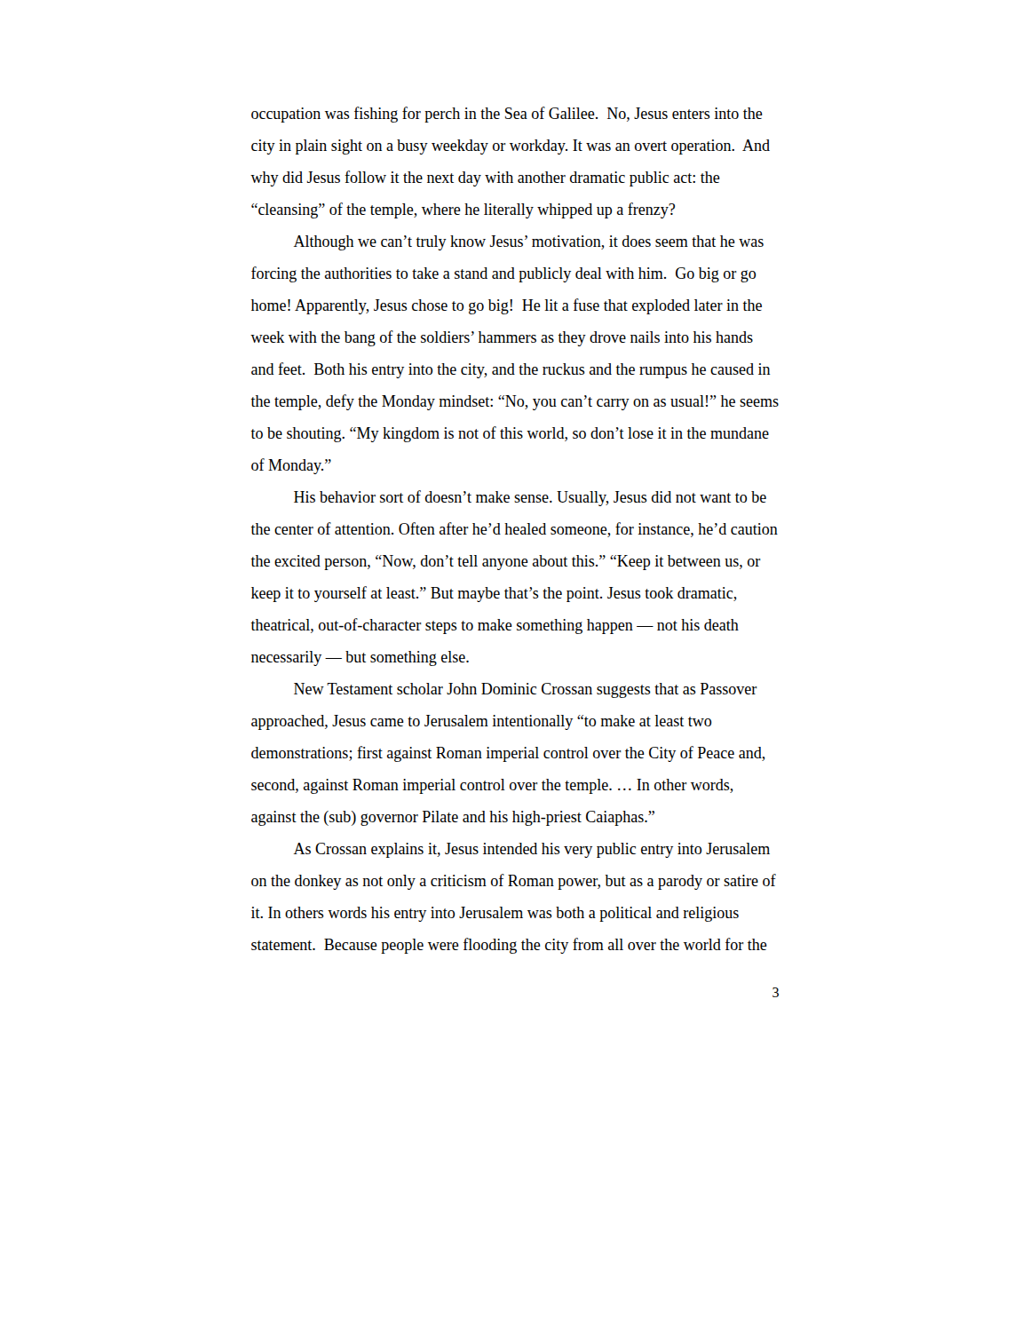occupation was fishing for perch in the Sea of Galilee. No, Jesus enters into the city in plain sight on a busy weekday or workday. It was an overt operation. And why did Jesus follow it the next day with another dramatic public act: the “cleansing” of the temple, where he literally whipped up a frenzy?
Although we can’t truly know Jesus’ motivation, it does seem that he was forcing the authorities to take a stand and publicly deal with him. Go big or go home! Apparently, Jesus chose to go big! He lit a fuse that exploded later in the week with the bang of the soldiers’ hammers as they drove nails into his hands and feet. Both his entry into the city, and the ruckus and the rumpus he caused in the temple, defy the Monday mindset: “No, you can’t carry on as usual!” he seems to be shouting. “My kingdom is not of this world, so don’t lose it in the mundane of Monday.”
His behavior sort of doesn’t make sense. Usually, Jesus did not want to be the center of attention. Often after he’d healed someone, for instance, he’d caution the excited person, “Now, don’t tell anyone about this.” “Keep it between us, or keep it to yourself at least.” But maybe that’s the point. Jesus took dramatic, theatrical, out-of-character steps to make something happen — not his death necessarily — but something else.
New Testament scholar John Dominic Crossan suggests that as Passover approached, Jesus came to Jerusalem intentionally “to make at least two demonstrations; first against Roman imperial control over the City of Peace and, second, against Roman imperial control over the temple. … In other words, against the (sub) governor Pilate and his high-priest Caiaphas.”
As Crossan explains it, Jesus intended his very public entry into Jerusalem on the donkey as not only a criticism of Roman power, but as a parody or satire of it. In others words his entry into Jerusalem was both a political and religious statement. Because people were flooding the city from all over the world for the
3